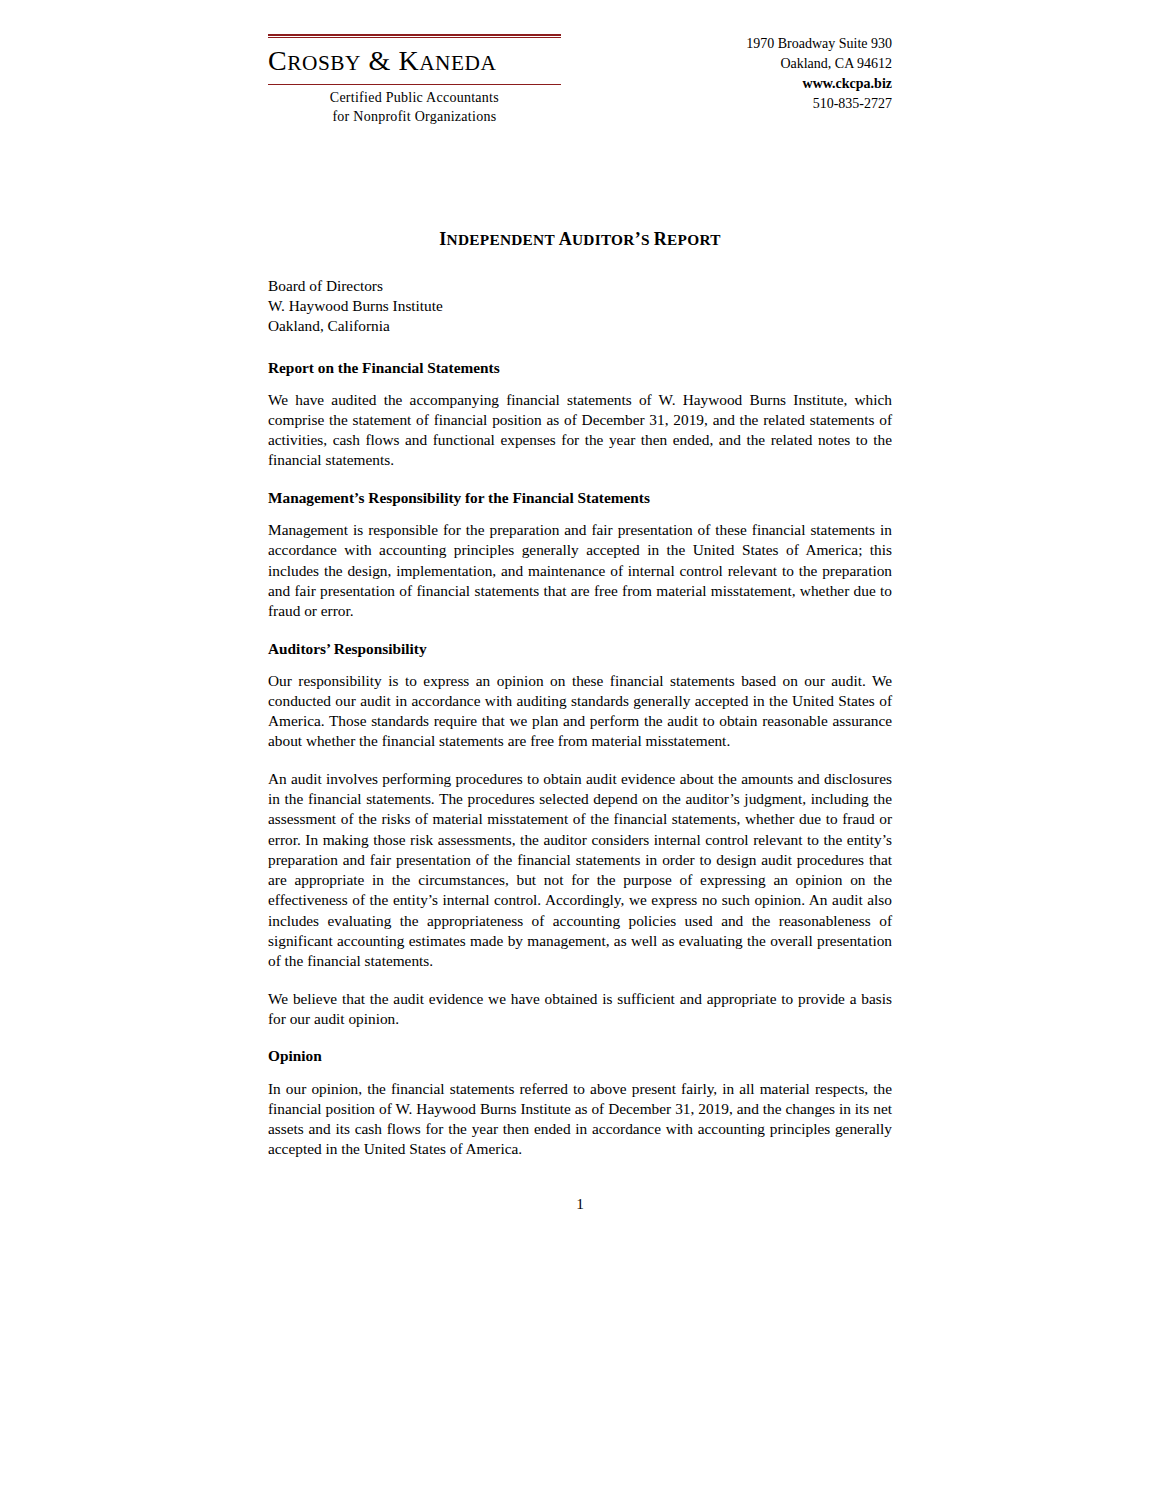| C ROSBY & K ANEDA Certified Public Accountants for Nonprofit Organizations | 1970 Broadway Suite 930 Oakland, CA 94612 www.ckcpa.biz 510-835-2727 |
INDEPENDENT AUDITOR’S REPORT
Board of Directors
W. Haywood Burns Institute
Oakland, California
Report on the Financial Statements
We have audited the accompanying financial statements of W. Haywood Burns Institute, which comprise the statement of financial position as of December 31, 2019, and the related statements of activities, cash flows and functional expenses for the year then ended, and the related notes to the financial statements.
Management’s Responsibility for the Financial Statements
Management is responsible for the preparation and fair presentation of these financial statements in accordance with accounting principles generally accepted in the United States of America; this includes the design, implementation, and maintenance of internal control relevant to the preparation and fair presentation of financial statements that are free from material misstatement, whether due to fraud or error.
Auditors’ Responsibility
Our responsibility is to express an opinion on these financial statements based on our audit. We conducted our audit in accordance with auditing standards generally accepted in the United States of America. Those standards require that we plan and perform the audit to obtain reasonable assurance about whether the financial statements are free from material misstatement.
An audit involves performing procedures to obtain audit evidence about the amounts and disclosures in the financial statements. The procedures selected depend on the auditor’s judgment, including the assessment of the risks of material misstatement of the financial statements, whether due to fraud or error. In making those risk assessments, the auditor considers internal control relevant to the entity’s preparation and fair presentation of the financial statements in order to design audit procedures that are appropriate in the circumstances, but not for the purpose of expressing an opinion on the effectiveness of the entity’s internal control. Accordingly, we express no such opinion. An audit also includes evaluating the appropriateness of accounting policies used and the reasonableness of significant accounting estimates made by management, as well as evaluating the overall presentation of the financial statements.
We believe that the audit evidence we have obtained is sufficient and appropriate to provide a basis for our audit opinion.
Opinion
In our opinion, the financial statements referred to above present fairly, in all material respects, the financial position of W. Haywood Burns Institute as of December 31, 2019, and the changes in its net assets and its cash flows for the year then ended in accordance with accounting principles generally accepted in the United States of America.
1